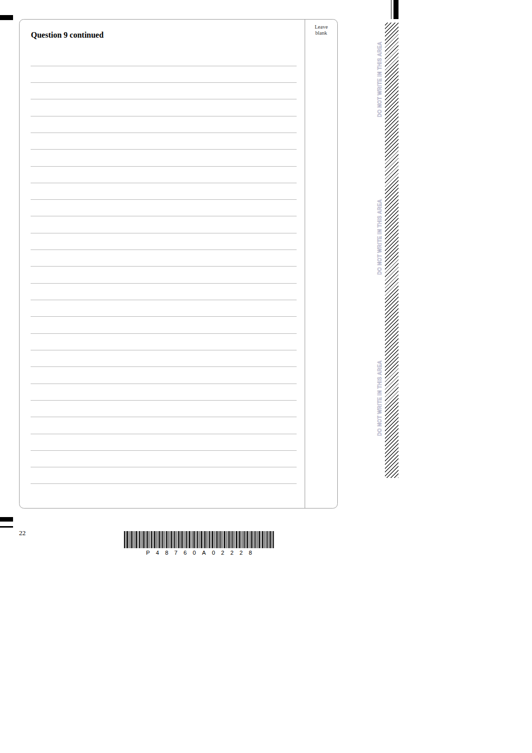DO NOT WRITE IN THIS AREA
DO NOT WRITE IN THIS AREA
DO NOT WRITE IN THIS AREA
Leave
blank
Question 9 continued
22
P48760A02228